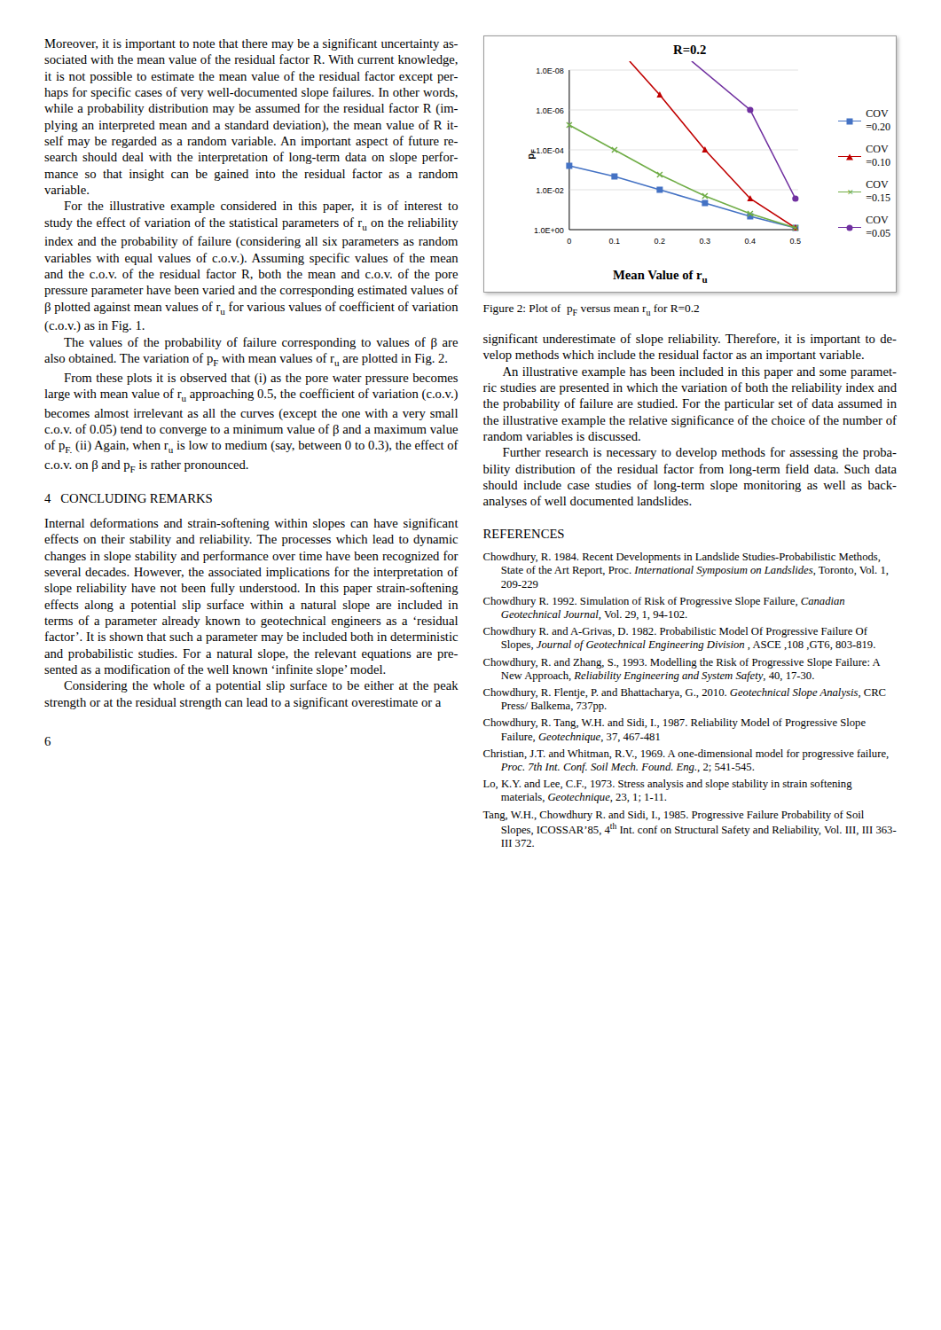Moreover, it is important to note that there may be a significant uncertainty associated with the mean value of the residual factor R. With current knowledge, it is not possible to estimate the mean value of the residual factor except perhaps for specific cases of very well-documented slope failures. In other words, while a probability distribution may be assumed for the residual factor R (implying an interpreted mean and a standard deviation), the mean value of R itself may be regarded as a random variable. An important aspect of future research should deal with the interpretation of long-term data on slope performance so that insight can be gained into the residual factor as a random variable.
For the illustrative example considered in this paper, it is of interest to study the effect of variation of the statistical parameters of ru on the reliability index and the probability of failure (considering all six parameters as random variables with equal values of c.o.v.). Assuming specific values of the mean and the c.o.v. of the residual factor R, both the mean and c.o.v. of the pore pressure parameter have been varied and the corresponding estimated values of β plotted against mean values of ru for various values of coefficient of variation (c.o.v.) as in Fig. 1.
The values of the probability of failure corresponding to values of β are also obtained. The variation of pF with mean values of ru are plotted in Fig. 2.
From these plots it is observed that (i) as the pore water pressure becomes large with mean value of ru approaching 0.5, the coefficient of variation (c.o.v.) becomes almost irrelevant as all the curves (except the one with a very small c.o.v. of 0.05) tend to converge to a minimum value of β and a maximum value of pF. (ii) Again, when ru is low to medium (say, between 0 to 0.3), the effect of c.o.v. on β and pF is rather pronounced.
4 CONCLUDING REMARKS
Internal deformations and strain-softening within slopes can have significant effects on their stability and reliability. The processes which lead to dynamic changes in slope stability and performance over time have been recognized for several decades. However, the associated implications for the interpretation of slope reliability have not been fully understood. In this paper strain-softening effects along a potential slip surface within a natural slope are included in terms of a parameter already known to geotechnical engineers as a ‘residual factor’. It is shown that such a parameter may be included both in deterministic and probabilistic studies. For a natural slope, the relevant equations are presented as a modification of the well known ‘infinite slope’ model.
Considering the whole of a potential slip surface to be either at the peak strength or at the residual strength can lead to a significant overestimate or a
6
R=0.2
1.0E-08 1.0E-06 1.0E-04 1.0E-02 1.0E+00 0 0.1 0.2 0.3 0.4 0.5 pF
Mean Value of ru
COV
=0.20
COV
=0.10
✕ COV
=0.15
COV
=0.05
Figure 2: Plot of pF versus mean ru for R=0.2
significant underestimate of slope reliability. Therefore, it is important to develop methods which include the residual factor as an important variable.
An illustrative example has been included in this paper and some parametric studies are presented in which the variation of both the reliability index and the probability of failure are studied. For the particular set of data assumed in the illustrative example the relative significance of the choice of the number of random variables is discussed.
Further research is necessary to develop methods for assessing the probability distribution of the residual factor from long-term field data. Such data should include case studies of long-term slope monitoring as well as back-analyses of well documented landslides.
REFERENCES
Chowdhury, R. 1984. Recent Developments in Landslide Studies-Probabilistic Methods, State of the Art Report, Proc. International Symposium on Landslides, Toronto, Vol. 1, 209-229
Chowdhury R. 1992. Simulation of Risk of Progressive Slope Failure, Canadian Geotechnical Journal, Vol. 29, 1, 94-102.
Chowdhury R. and A-Grivas, D. 1982. Probabilistic Model Of Progressive Failure Of Slopes, Journal of Geotechnical Engineering Division , ASCE ,108 ,GT6, 803-819.
Chowdhury, R. and Zhang, S., 1993. Modelling the Risk of Progressive Slope Failure: A New Approach, Reliability Engineering and System Safety, 40, 17-30.
Chowdhury, R. Flentje, P. and Bhattacharya, G., 2010. Geotechnical Slope Analysis, CRC Press/ Balkema, 737pp.
Chowdhury, R. Tang, W.H. and Sidi, I., 1987. Reliability Model of Progressive Slope Failure, Geotechnique, 37, 467-481
Christian, J.T. and Whitman, R.V., 1969. A one-dimensional model for progressive failure, Proc. 7th Int. Conf. Soil Mech. Found. Eng., 2; 541-545.
Lo, K.Y. and Lee, C.F., 1973. Stress analysis and slope stability in strain softening materials, Geotechnique, 23, 1; 1-11.
Tang, W.H., Chowdhury R. and Sidi, I., 1985. Progressive Failure Probability of Soil Slopes, ICOSSAR’85, 4th Int. conf on Structural Safety and Reliability, Vol. III, III 363-III 372.